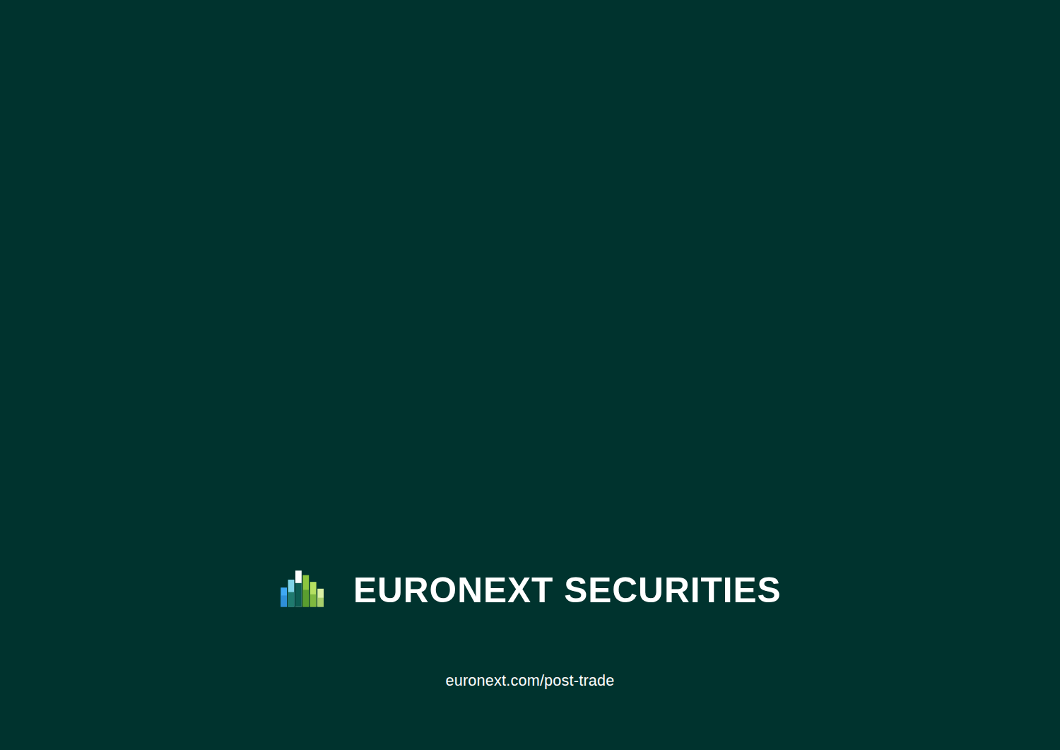Euronext Securities logo
EURONEXT SECURITIES
euronext.com/post‑trade